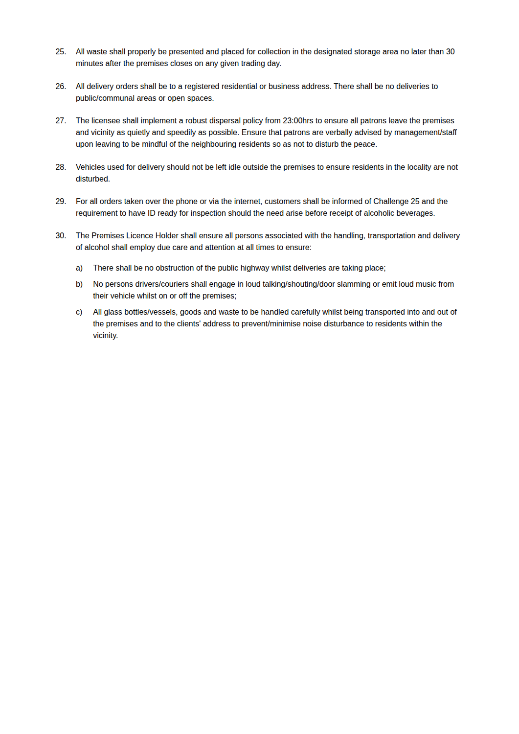25. All waste shall properly be presented and placed for collection in the designated storage area no later than 30 minutes after the premises closes on any given trading day.
26. All delivery orders shall be to a registered residential or business address. There shall be no deliveries to public/communal areas or open spaces.
27. The licensee shall implement a robust dispersal policy from 23:00hrs to ensure all patrons leave the premises and vicinity as quietly and speedily as possible. Ensure that patrons are verbally advised by management/staff upon leaving to be mindful of the neighbouring residents so as not to disturb the peace.
28. Vehicles used for delivery should not be left idle outside the premises to ensure residents in the locality are not disturbed.
29. For all orders taken over the phone or via the internet, customers shall be informed of Challenge 25 and the requirement to have ID ready for inspection should the need arise before receipt of alcoholic beverages.
30. The Premises Licence Holder shall ensure all persons associated with the handling, transportation and delivery of alcohol shall employ due care and attention at all times to ensure:
a) There shall be no obstruction of the public highway whilst deliveries are taking place;
b) No persons drivers/couriers shall engage in loud talking/shouting/door slamming or emit loud music from their vehicle whilst on or off the premises;
c) All glass bottles/vessels, goods and waste to be handled carefully whilst being transported into and out of the premises and to the clients' address to prevent/minimise noise disturbance to residents within the vicinity.